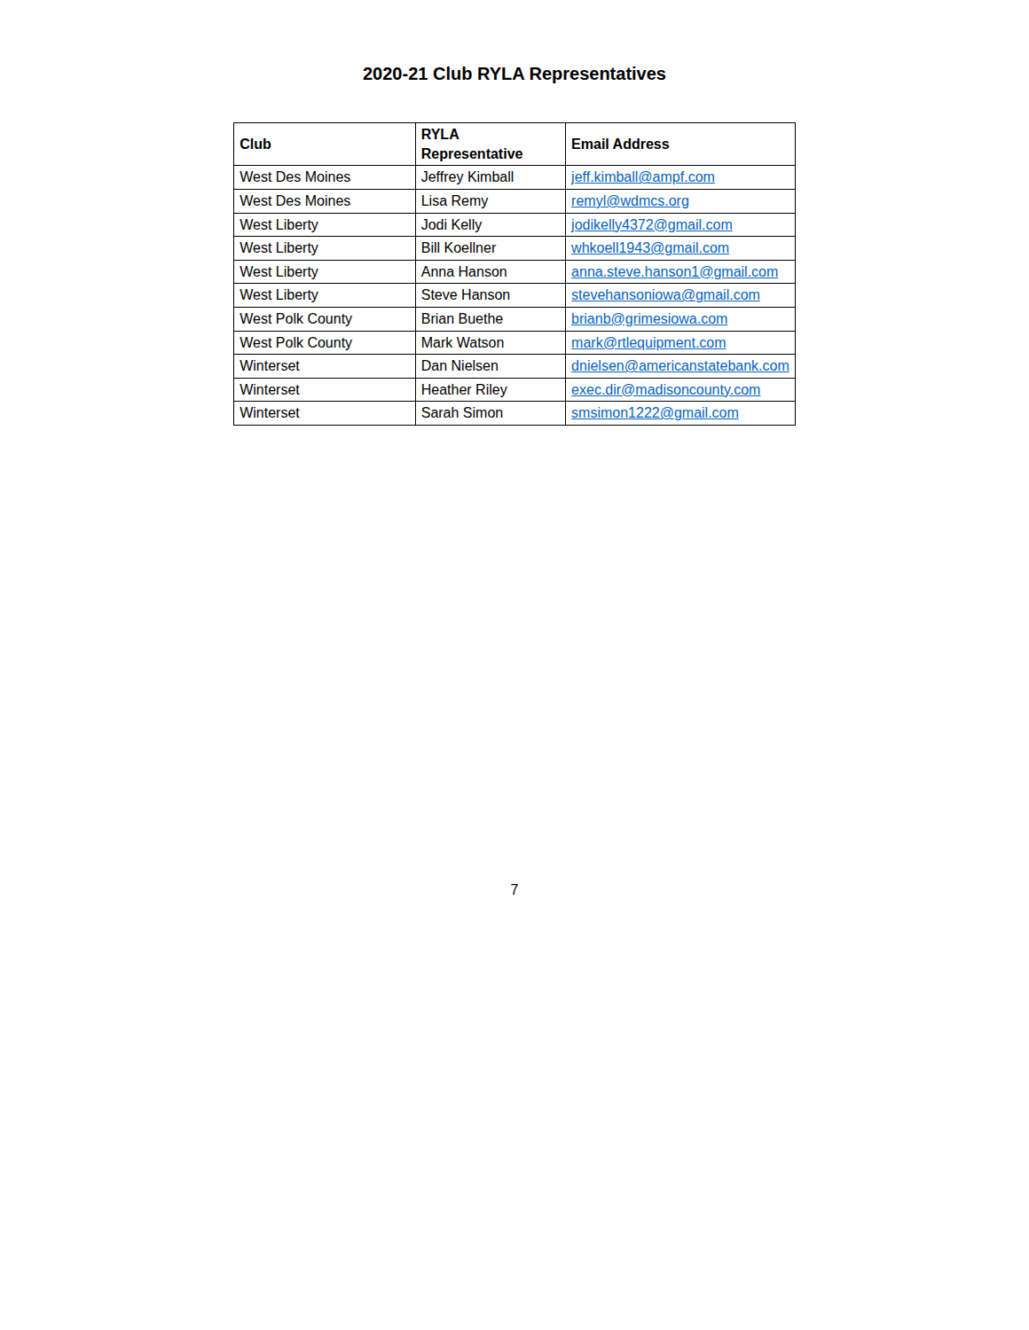2020-21 Club RYLA Representatives
| Club | RYLA Representative | Email Address |
| --- | --- | --- |
| West Des Moines | Jeffrey Kimball | jeff.kimball@ampf.com |
| West Des Moines | Lisa Remy | remyl@wdmcs.org |
| West Liberty | Jodi Kelly | jodikelly4372@gmail.com |
| West Liberty | Bill Koellner | whkoell1943@gmail.com |
| West Liberty | Anna Hanson | anna.steve.hanson1@gmail.com |
| West Liberty | Steve Hanson | stevehansoniowa@gmail.com |
| West Polk County | Brian Buethe | brianb@grimesiowa.com |
| West Polk County | Mark Watson | mark@rtlequipment.com |
| Winterset | Dan Nielsen | dnielsen@americanstatebank.com |
| Winterset | Heather Riley | exec.dir@madisoncounty.com |
| Winterset | Sarah Simon | smsimon1222@gmail.com |
7